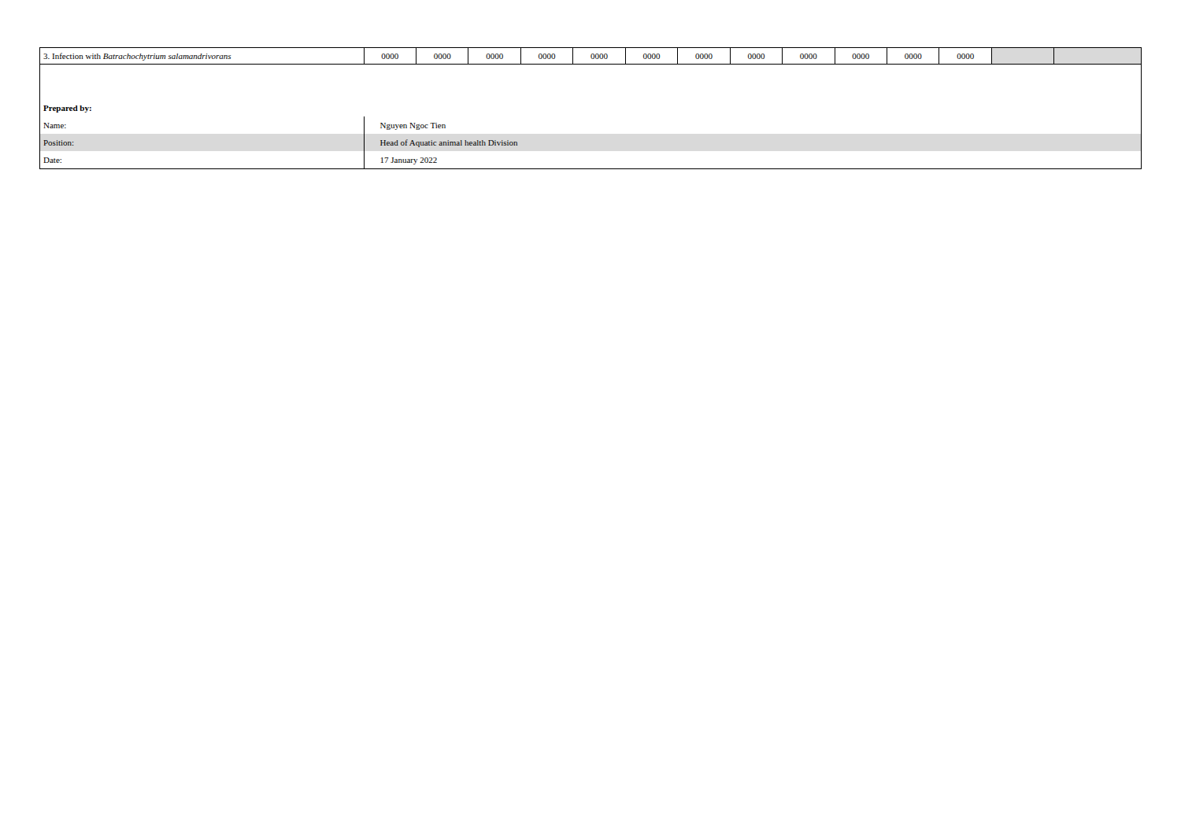| 3. Infection with Batrachochytrium salamandrivorans | 0000 | 0000 | 0000 | 0000 | 0000 | 0000 | 0000 | 0000 | 0000 | 0000 | 0000 | 0000 | | |
| Prepared by: |
| Name: | Nguyen Ngoc Tien |
| Position: | Head of Aquatic animal health Division |
| Date: | 17 January 2022 |